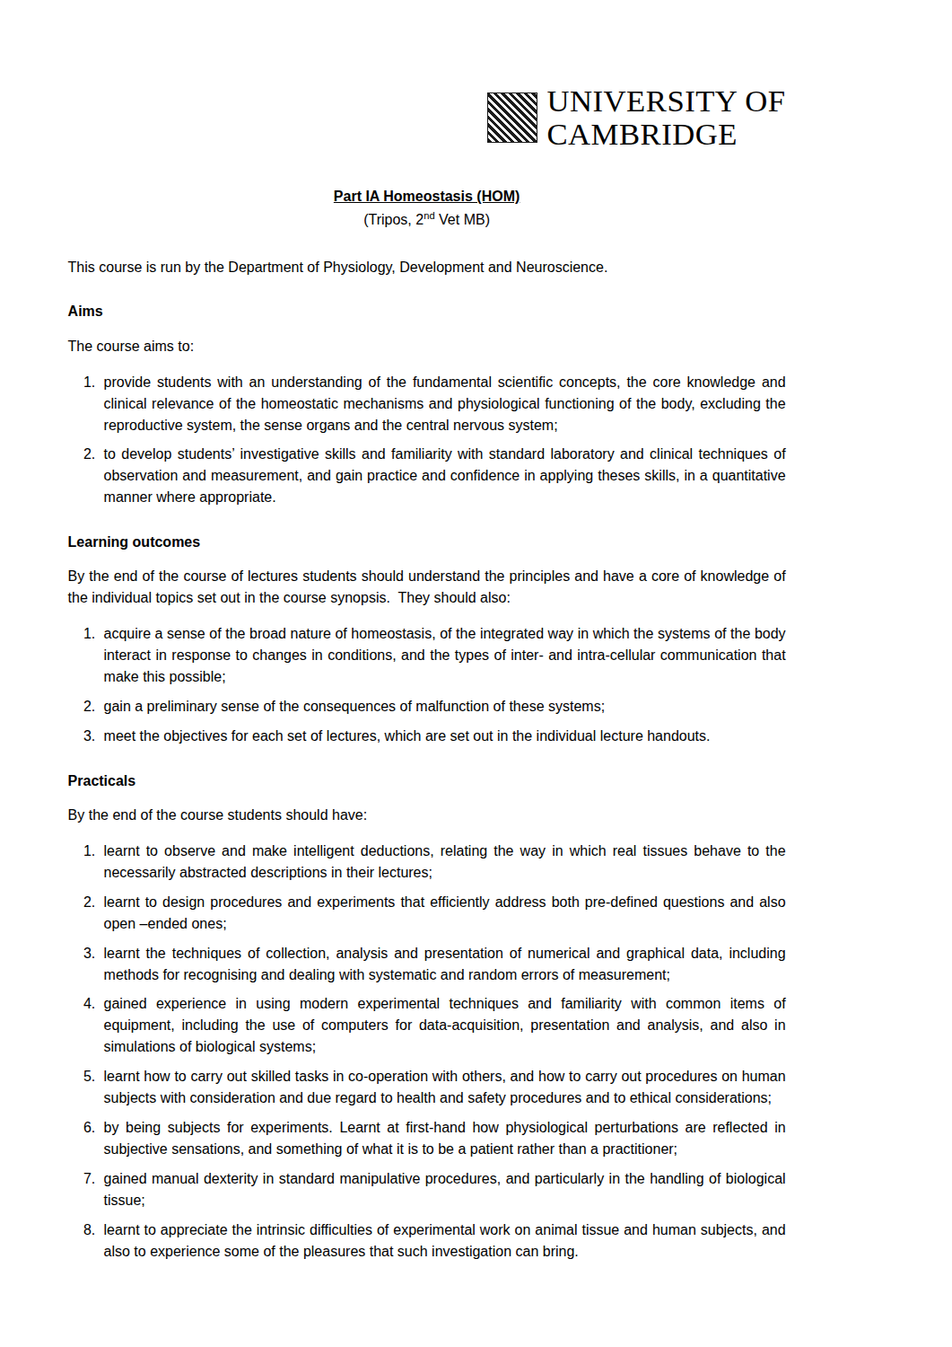UNIVERSITY OF
CAMBRIDGE
Part IA Homeostasis (HOM)
(Tripos, 2nd Vet MB)
This course is run by the Department of Physiology, Development and Neuroscience.
Aims
The course aims to:
provide students with an understanding of the fundamental scientific concepts, the core knowledge and clinical relevance of the homeostatic mechanisms and physiological functioning of the body, excluding the reproductive system, the sense organs and the central nervous system;
to develop students’ investigative skills and familiarity with standard laboratory and clinical techniques of observation and measurement, and gain practice and confidence in applying theses skills, in a quantitative manner where appropriate.
Learning outcomes
By the end of the course of lectures students should understand the principles and have a core of knowledge of the individual topics set out in the course synopsis. They should also:
acquire a sense of the broad nature of homeostasis, of the integrated way in which the systems of the body interact in response to changes in conditions, and the types of inter- and intra-cellular communication that make this possible;
gain a preliminary sense of the consequences of malfunction of these systems;
meet the objectives for each set of lectures, which are set out in the individual lecture handouts.
Practicals
By the end of the course students should have:
learnt to observe and make intelligent deductions, relating the way in which real tissues behave to the necessarily abstracted descriptions in their lectures;
learnt to design procedures and experiments that efficiently address both pre-defined questions and also open –ended ones;
learnt the techniques of collection, analysis and presentation of numerical and graphical data, including methods for recognising and dealing with systematic and random errors of measurement;
gained experience in using modern experimental techniques and familiarity with common items of equipment, including the use of computers for data-acquisition, presentation and analysis, and also in simulations of biological systems;
learnt how to carry out skilled tasks in co-operation with others, and how to carry out procedures on human subjects with consideration and due regard to health and safety procedures and to ethical considerations;
by being subjects for experiments. Learnt at first-hand how physiological perturbations are reflected in subjective sensations, and something of what it is to be a patient rather than a practitioner;
gained manual dexterity in standard manipulative procedures, and particularly in the handling of biological tissue;
learnt to appreciate the intrinsic difficulties of experimental work on animal tissue and human subjects, and also to experience some of the pleasures that such investigation can bring.